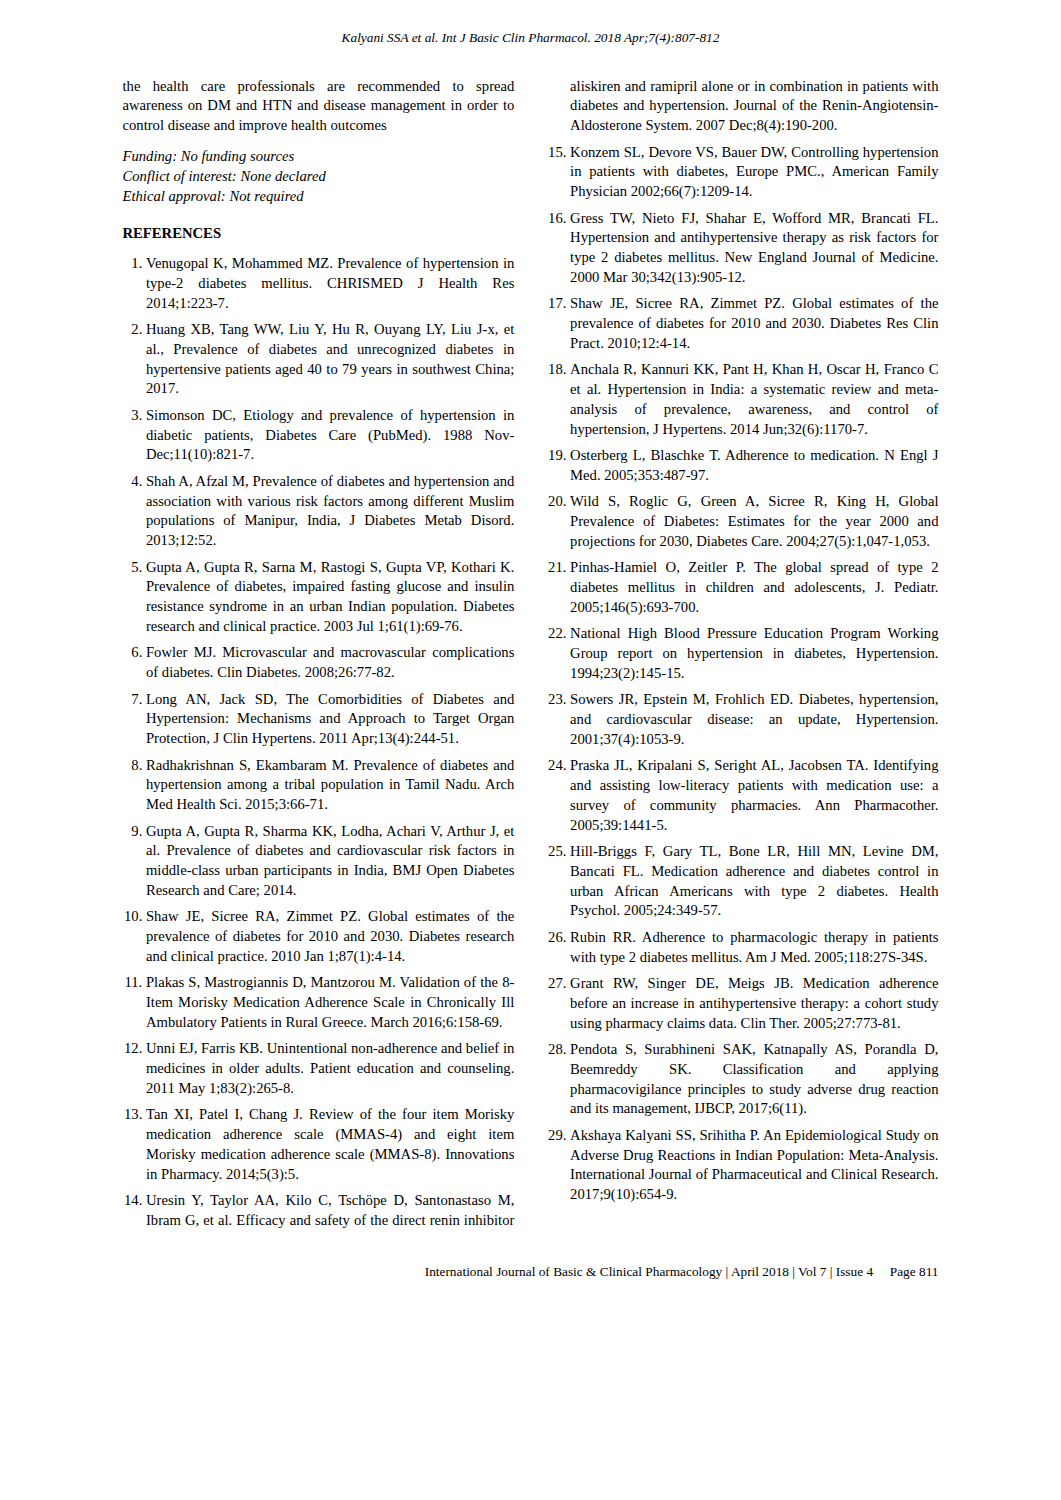Kalyani SSA et al. Int J Basic Clin Pharmacol. 2018 Apr;7(4):807-812
the health care professionals are recommended to spread awareness on DM and HTN and disease management in order to control disease and improve health outcomes
Funding: No funding sources Conflict of interest: None declared Ethical approval: Not required
References
Venugopal K, Mohammed MZ. Prevalence of hypertension in type-2 diabetes mellitus. CHRISMED J Health Res 2014;1:223-7.
Huang XB, Tang WW, Liu Y, Hu R, Ouyang LY, Liu J-x, et al., Prevalence of diabetes and unrecognized diabetes in hypertensive patients aged 40 to 79 years in southwest China; 2017.
Simonson DC, Etiology and prevalence of hypertension in diabetic patients, Diabetes Care (PubMed). 1988 Nov-Dec;11(10):821-7.
Shah A, Afzal M, Prevalence of diabetes and hypertension and association with various risk factors among different Muslim populations of Manipur, India, J Diabetes Metab Disord. 2013;12:52.
Gupta A, Gupta R, Sarna M, Rastogi S, Gupta VP, Kothari K. Prevalence of diabetes, impaired fasting glucose and insulin resistance syndrome in an urban Indian population. Diabetes research and clinical practice. 2003 Jul 1;61(1):69-76.
Fowler MJ. Microvascular and macrovascular complications of diabetes. Clin Diabetes. 2008;26:77-82.
Long AN, Jack SD, The Comorbidities of Diabetes and Hypertension: Mechanisms and Approach to Target Organ Protection, J Clin Hypertens. 2011 Apr;13(4):244-51.
Radhakrishnan S, Ekambaram M. Prevalence of diabetes and hypertension among a tribal population in Tamil Nadu. Arch Med Health Sci. 2015;3:66-71.
Gupta A, Gupta R, Sharma KK, Lodha, Achari V, Arthur J, et al. Prevalence of diabetes and cardiovascular risk factors in middle-class urban participants in India, BMJ Open Diabetes Research and Care; 2014.
Shaw JE, Sicree RA, Zimmet PZ. Global estimates of the prevalence of diabetes for 2010 and 2030. Diabetes research and clinical practice. 2010 Jan 1;87(1):4-14.
Plakas S, Mastrogiannis D, Mantzorou M. Validation of the 8-Item Morisky Medication Adherence Scale in Chronically Ill Ambulatory Patients in Rural Greece. March 2016;6:158-69.
Unni EJ, Farris KB. Unintentional non-adherence and belief in medicines in older adults. Patient education and counseling. 2011 May 1;83(2):265-8.
Tan XI, Patel I, Chang J. Review of the four item Morisky medication adherence scale (MMAS-4) and eight item Morisky medication adherence scale (MMAS-8). Innovations in Pharmacy. 2014;5(3):5.
Uresin Y, Taylor AA, Kilo C, Tschöpe D, Santonastaso M, Ibram G, et al. Efficacy and safety of the direct renin inhibitor aliskiren and ramipril alone or in combination in patients with diabetes and hypertension. Journal of the Renin-Angiotensin-Aldosterone System. 2007 Dec;8(4):190-200.
Konzem SL, Devore VS, Bauer DW, Controlling hypertension in patients with diabetes, Europe PMC., American Family Physician 2002;66(7):1209-14.
Gress TW, Nieto FJ, Shahar E, Wofford MR, Brancati FL. Hypertension and antihypertensive therapy as risk factors for type 2 diabetes mellitus. New England Journal of Medicine. 2000 Mar 30;342(13):905-12.
Shaw JE, Sicree RA, Zimmet PZ. Global estimates of the prevalence of diabetes for 2010 and 2030. Diabetes Res Clin Pract. 2010;12:4-14.
Anchala R, Kannuri KK, Pant H, Khan H, Oscar H, Franco C et al. Hypertension in India: a systematic review and meta-analysis of prevalence, awareness, and control of hypertension, J Hypertens. 2014 Jun;32(6):1170-7.
Osterberg L, Blaschke T. Adherence to medication. N Engl J Med. 2005;353:487-97.
Wild S, Roglic G, Green A, Sicree R, King H, Global Prevalence of Diabetes: Estimates for the year 2000 and projections for 2030, Diabetes Care. 2004;27(5):1,047-1,053.
Pinhas-Hamiel O, Zeitler P. The global spread of type 2 diabetes mellitus in children and adolescents, J. Pediatr. 2005;146(5):693-700.
National High Blood Pressure Education Program Working Group report on hypertension in diabetes, Hypertension. 1994;23(2):145-15.
Sowers JR, Epstein M, Frohlich ED. Diabetes, hypertension, and cardiovascular disease: an update, Hypertension. 2001;37(4):1053-9.
Praska JL, Kripalani S, Seright AL, Jacobsen TA. Identifying and assisting low-literacy patients with medication use: a survey of community pharmacies. Ann Pharmacother. 2005;39:1441-5.
Hill-Briggs F, Gary TL, Bone LR, Hill MN, Levine DM, Bancati FL. Medication adherence and diabetes control in urban African Americans with type 2 diabetes. Health Psychol. 2005;24:349-57.
Rubin RR. Adherence to pharmacologic therapy in patients with type 2 diabetes mellitus. Am J Med. 2005;118:27S-34S.
Grant RW, Singer DE, Meigs JB. Medication adherence before an increase in antihypertensive therapy: a cohort study using pharmacy claims data. Clin Ther. 2005;27:773-81.
Pendota S, Surabhineni SAK, Katnapally AS, Porandla D, Beemreddy SK. Classification and applying pharmacovigilance principles to study adverse drug reaction and its management, IJBCP, 2017;6(11).
Akshaya Kalyani SS, Srihitha P. An Epidemiological Study on Adverse Drug Reactions in Indian Population: Meta-Analysis. International Journal of Pharmaceutical and Clinical Research. 2017;9(10):654-9.
International Journal of Basic & Clinical Pharmacology | April 2018 | Vol 7 | Issue 4 Page 811